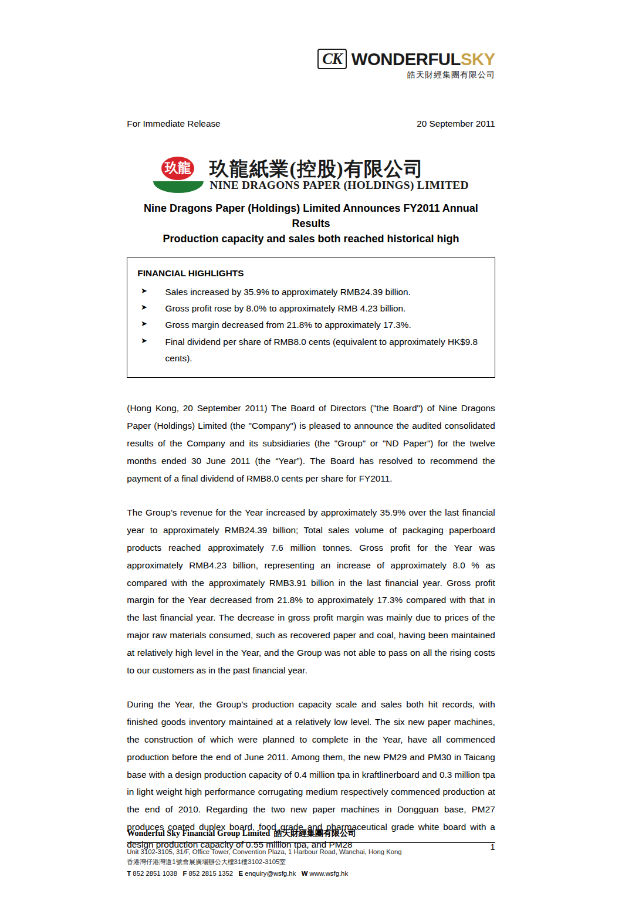CK WONDERFULSKY 皓天財經集團有限公司
For Immediate Release 20 September 2011
玖龍
玖龍紙業(控股)有限公司
NINE DRAGONS PAPER (HOLDINGS) LIMITED
Nine Dragons Paper (Holdings) Limited Announces FY2011 Annual Results
Production capacity and sales both reached historical high
FINANCIAL HIGHLIGHTS
Sales increased by 35.9% to approximately RMB24.39 billion.
Gross profit rose by 8.0% to approximately RMB 4.23 billion.
Gross margin decreased from 21.8% to approximately 17.3%.
Final dividend per share of RMB8.0 cents (equivalent to approximately HK$9.8 cents).
(Hong Kong, 20 September 2011) The Board of Directors ("the Board") of Nine Dragons Paper (Holdings) Limited (the "Company") is pleased to announce the audited consolidated results of the Company and its subsidiaries (the "Group" or "ND Paper") for the twelve months ended 30 June 2011 (the “Year”). The Board has resolved to recommend the payment of a final dividend of RMB8.0 cents per share for FY2011.
The Group’s revenue for the Year increased by approximately 35.9% over the last financial year to approximately RMB24.39 billion; Total sales volume of packaging paperboard products reached approximately 7.6 million tonnes. Gross profit for the Year was approximately RMB4.23 billion, representing an increase of approximately 8.0 % as compared with the approximately RMB3.91 billion in the last financial year. Gross profit margin for the Year decreased from 21.8% to approximately 17.3% compared with that in the last financial year. The decrease in gross profit margin was mainly due to prices of the major raw materials consumed, such as recovered paper and coal, having been maintained at relatively high level in the Year, and the Group was not able to pass on all the rising costs to our customers as in the past financial year.
During the Year, the Group’s production capacity scale and sales both hit records, with finished goods inventory maintained at a relatively low level. The six new paper machines, the construction of which were planned to complete in the Year, have all commenced production before the end of June 2011. Among them, the new PM29 and PM30 in Taicang base with a design production capacity of 0.4 million tpa in kraftlinerboard and 0.3 million tpa in light weight high performance corrugating medium respectively commenced production at the end of 2010. Regarding the two new paper machines in Dongguan base, PM27 produces coated duplex board, food grade and pharmaceutical grade white board with a design production capacity of 0.55 million tpa, and PM28
1
Wonderful Sky Financial Group Limited 皓天財經集團有限公司
Unit 3102-3105, 31/F, Office Tower, Convention Plaza, 1 Harbour Road, Wanchai, Hong Kong
香港灣仔港灣道1號會展廣場辦公大樓31樓3102-3105室
T 852 2851 1038 F 852 2815 1352 E enquiry@wsfg.hk W www.wsfg.hk